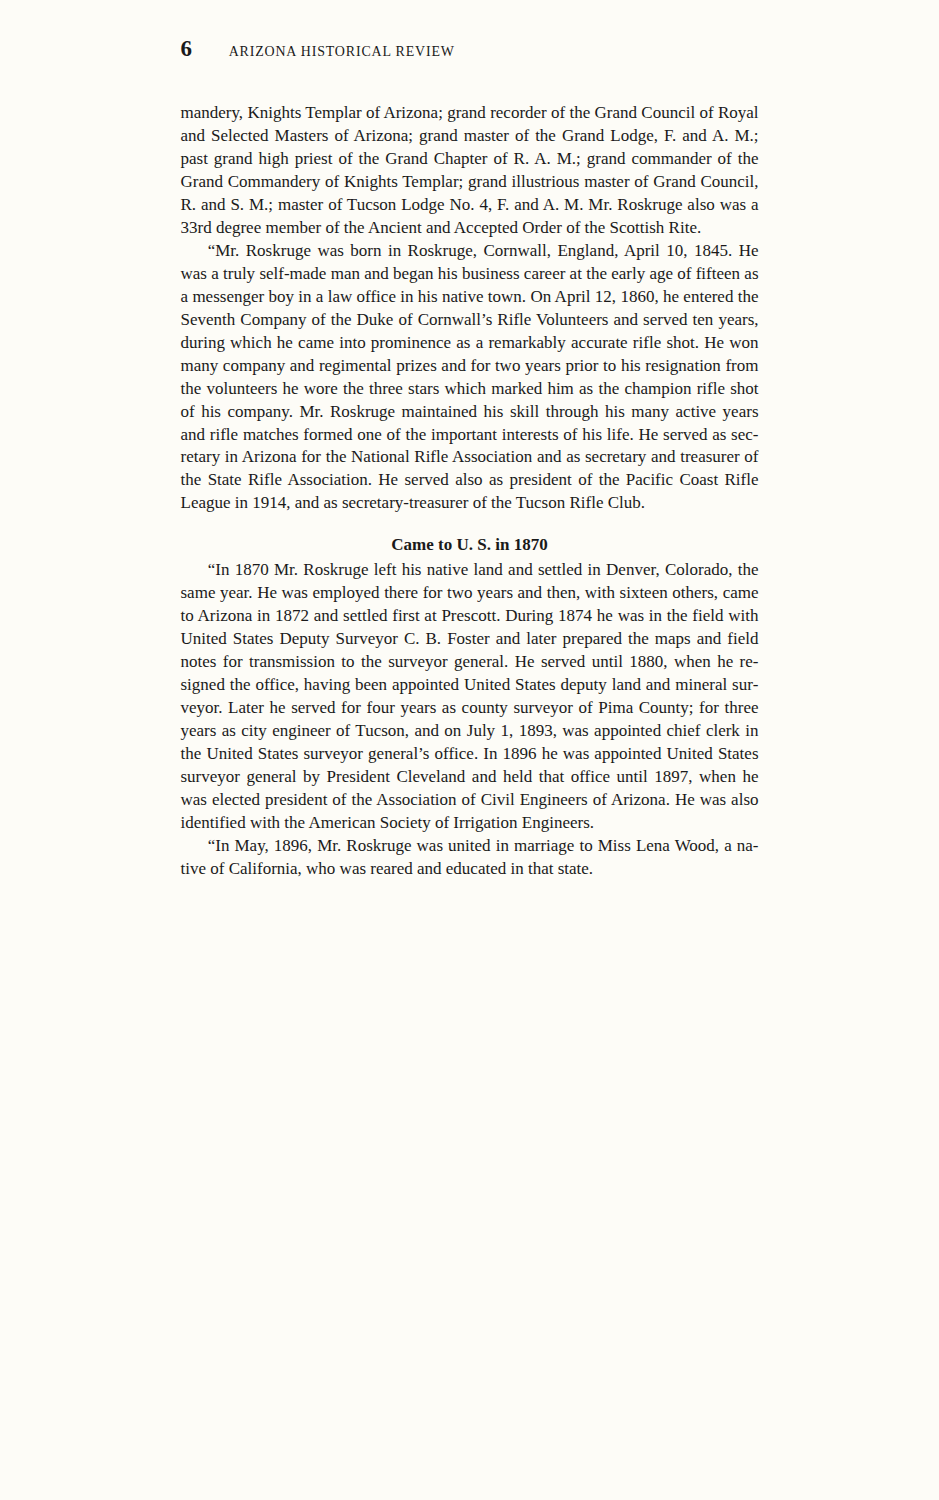6 Arizona Historical Review
mandery, Knights Templar of Arizona; grand recorder of the Grand Council of Royal and Selected Masters of Arizona; grand master of the Grand Lodge, F. and A. M.; past grand high priest of the Grand Chapter of R. A. M.; grand commander of the Grand Commandery of Knights Templar; grand illustrious master of Grand Council, R. and S. M.; master of Tucson Lodge No. 4, F. and A. M. Mr. Roskruge also was a 33rd degree member of the Ancient and Accepted Order of the Scottish Rite.
“Mr. Roskruge was born in Roskruge, Cornwall, England, April 10, 1845. He was a truly self-made man and began his business career at the early age of fifteen as a messenger boy in a law office in his native town. On April 12, 1860, he entered the Seventh Company of the Duke of Cornwall’s Rifle Volunteers and served ten years, during which he came into prominence as a remarkably accurate rifle shot. He won many company and regimental prizes and for two years prior to his resignation from the volunteers he wore the three stars which marked him as the champion rifle shot of his company. Mr. Roskruge maintained his skill through his many active years and rifle matches formed one of the important interests of his life. He served as secretary in Arizona for the National Rifle Association and as secretary and treasurer of the State Rifle Association. He served also as president of the Pacific Coast Rifle League in 1914, and as secretary-treasurer of the Tucson Rifle Club.
Came to U. S. in 1870
“In 1870 Mr. Roskruge left his native land and settled in Denver, Colorado, the same year. He was employed there for two years and then, with sixteen others, came to Arizona in 1872 and settled first at Prescott. During 1874 he was in the field with United States Deputy Surveyor C. B. Foster and later prepared the maps and field notes for transmission to the surveyor general. He served until 1880, when he resigned the office, having been appointed United States deputy land and mineral surveyor. Later he served for four years as county surveyor of Pima County; for three years as city engineer of Tucson, and on July 1, 1893, was appointed chief clerk in the United States surveyor general’s office. In 1896 he was appointed United States surveyor general by President Cleveland and held that office until 1897, when he was elected president of the Association of Civil Engineers of Arizona. He was also identified with the American Society of Irrigation Engineers.
“In May, 1896, Mr. Roskruge was united in marriage to Miss Lena Wood, a native of California, who was reared and educated in that state.